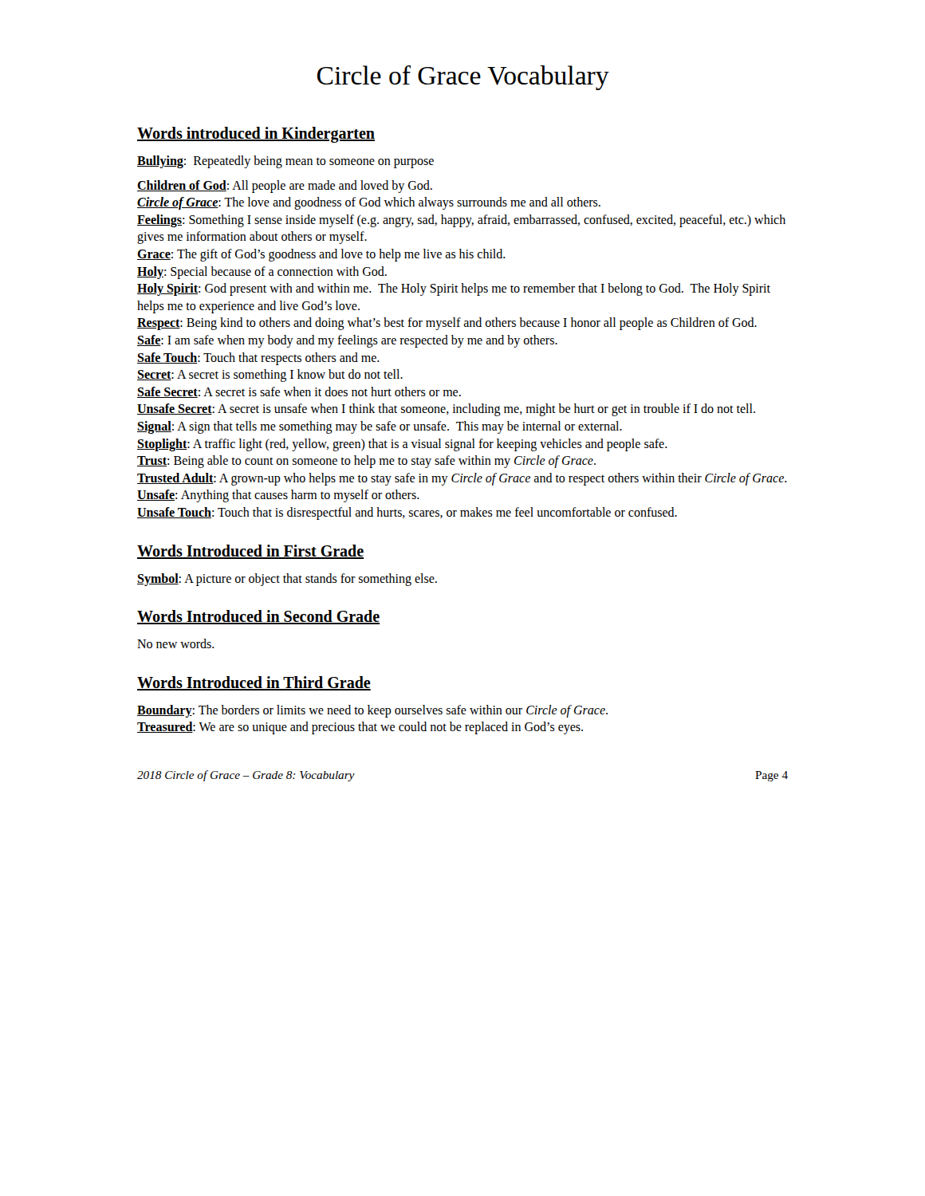Circle of Grace Vocabulary
Words introduced in Kindergarten
Bullying: Repeatedly being mean to someone on purpose
Children of God: All people are made and loved by God.
Circle of Grace: The love and goodness of God which always surrounds me and all others.
Feelings: Something I sense inside myself (e.g. angry, sad, happy, afraid, embarrassed, confused, excited, peaceful, etc.) which gives me information about others or myself.
Grace: The gift of God’s goodness and love to help me live as his child.
Holy: Special because of a connection with God.
Holy Spirit: God present with and within me. The Holy Spirit helps me to remember that I belong to God. The Holy Spirit helps me to experience and live God’s love.
Respect: Being kind to others and doing what’s best for myself and others because I honor all people as Children of God.
Safe: I am safe when my body and my feelings are respected by me and by others.
Safe Touch: Touch that respects others and me.
Secret: A secret is something I know but do not tell.
Safe Secret: A secret is safe when it does not hurt others or me.
Unsafe Secret: A secret is unsafe when I think that someone, including me, might be hurt or get in trouble if I do not tell.
Signal: A sign that tells me something may be safe or unsafe. This may be internal or external.
Stoplight: A traffic light (red, yellow, green) that is a visual signal for keeping vehicles and people safe.
Trust: Being able to count on someone to help me to stay safe within my Circle of Grace.
Trusted Adult: A grown-up who helps me to stay safe in my Circle of Grace and to respect others within their Circle of Grace.
Unsafe: Anything that causes harm to myself or others.
Unsafe Touch: Touch that is disrespectful and hurts, scares, or makes me feel uncomfortable or confused.
Words Introduced in First Grade
Symbol: A picture or object that stands for something else.
Words Introduced in Second Grade
No new words.
Words Introduced in Third Grade
Boundary: The borders or limits we need to keep ourselves safe within our Circle of Grace.
Treasured: We are so unique and precious that we could not be replaced in God’s eyes.
2018 Circle of Grace – Grade 8: Vocabulary Page 4